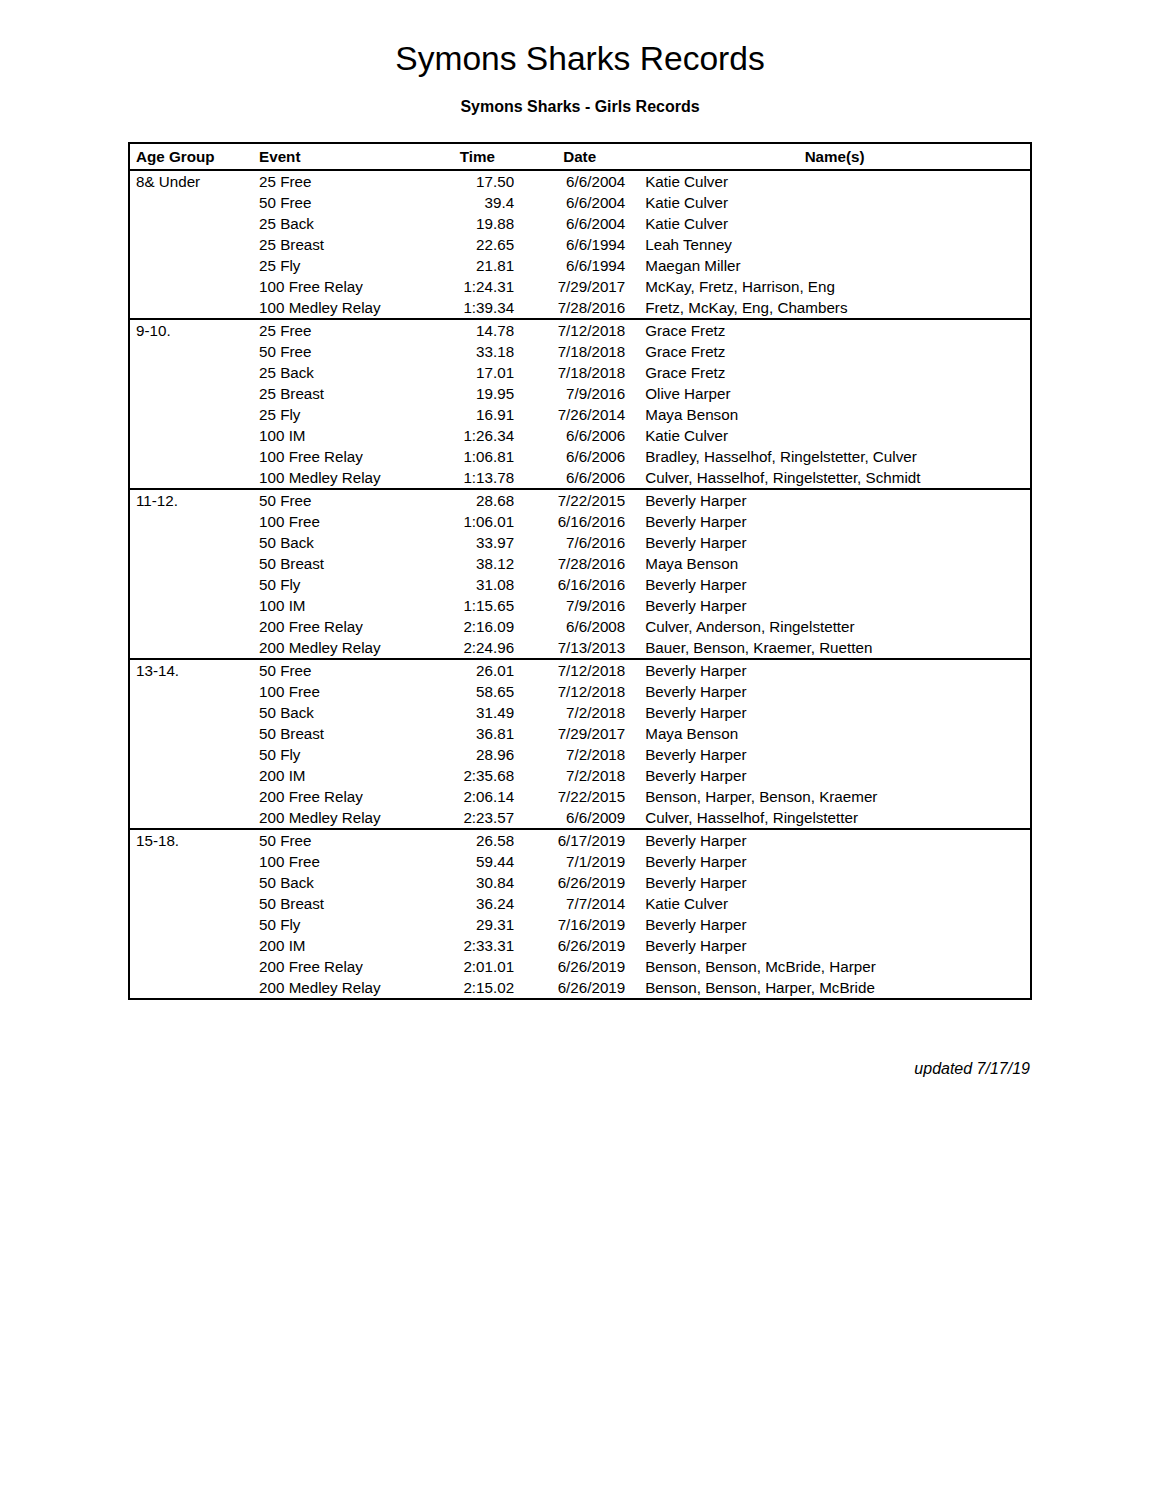Symons Sharks Records
Symons Sharks - Girls Records
| Age Group | Event | Time | Date | Name(s) |
| --- | --- | --- | --- | --- |
| 8& Under | 25 Free | 17.50 | 6/6/2004 | Katie Culver |
| | 50 Free | 39.4 | 6/6/2004 | Katie Culver |
| | 25 Back | 19.88 | 6/6/2004 | Katie Culver |
| | 25 Breast | 22.65 | 6/6/1994 | Leah Tenney |
| | 25 Fly | 21.81 | 6/6/1994 | Maegan Miller |
| | 100 Free Relay | 1:24.31 | 7/29/2017 | McKay, Fretz, Harrison, Eng |
| | 100 Medley Relay | 1:39.34 | 7/28/2016 | Fretz, McKay, Eng, Chambers |
| 9-10. | 25 Free | 14.78 | 7/12/2018 | Grace Fretz |
| | 50 Free | 33.18 | 7/18/2018 | Grace Fretz |
| | 25 Back | 17.01 | 7/18/2018 | Grace Fretz |
| | 25 Breast | 19.95 | 7/9/2016 | Olive Harper |
| | 25 Fly | 16.91 | 7/26/2014 | Maya Benson |
| | 100 IM | 1:26.34 | 6/6/2006 | Katie Culver |
| | 100 Free Relay | 1:06.81 | 6/6/2006 | Bradley, Hasselhof, Ringelstetter, Culver |
| | 100 Medley Relay | 1:13.78 | 6/6/2006 | Culver, Hasselhof, Ringelstetter, Schmidt |
| 11-12. | 50 Free | 28.68 | 7/22/2015 | Beverly Harper |
| | 100 Free | 1:06.01 | 6/16/2016 | Beverly Harper |
| | 50 Back | 33.97 | 7/6/2016 | Beverly Harper |
| | 50 Breast | 38.12 | 7/28/2016 | Maya Benson |
| | 50 Fly | 31.08 | 6/16/2016 | Beverly Harper |
| | 100 IM | 1:15.65 | 7/9/2016 | Beverly Harper |
| | 200 Free Relay | 2:16.09 | 6/6/2008 | Culver, Anderson, Ringelstetter |
| | 200 Medley Relay | 2:24.96 | 7/13/2013 | Bauer, Benson, Kraemer, Ruetten |
| 13-14. | 50 Free | 26.01 | 7/12/2018 | Beverly Harper |
| | 100 Free | 58.65 | 7/12/2018 | Beverly Harper |
| | 50 Back | 31.49 | 7/2/2018 | Beverly Harper |
| | 50 Breast | 36.81 | 7/29/2017 | Maya Benson |
| | 50 Fly | 28.96 | 7/2/2018 | Beverly Harper |
| | 200 IM | 2:35.68 | 7/2/2018 | Beverly Harper |
| | 200 Free Relay | 2:06.14 | 7/22/2015 | Benson, Harper, Benson, Kraemer |
| | 200 Medley Relay | 2:23.57 | 6/6/2009 | Culver, Hasselhof, Ringelstetter |
| 15-18. | 50 Free | 26.58 | 6/17/2019 | Beverly Harper |
| | 100 Free | 59.44 | 7/1/2019 | Beverly Harper |
| | 50 Back | 30.84 | 6/26/2019 | Beverly Harper |
| | 50 Breast | 36.24 | 7/7/2014 | Katie Culver |
| | 50 Fly | 29.31 | 7/16/2019 | Beverly Harper |
| | 200 IM | 2:33.31 | 6/26/2019 | Beverly Harper |
| | 200 Free Relay | 2:01.01 | 6/26/2019 | Benson, Benson, McBride, Harper |
| | 200 Medley Relay | 2:15.02 | 6/26/2019 | Benson, Benson, Harper, McBride |
updated 7/17/19